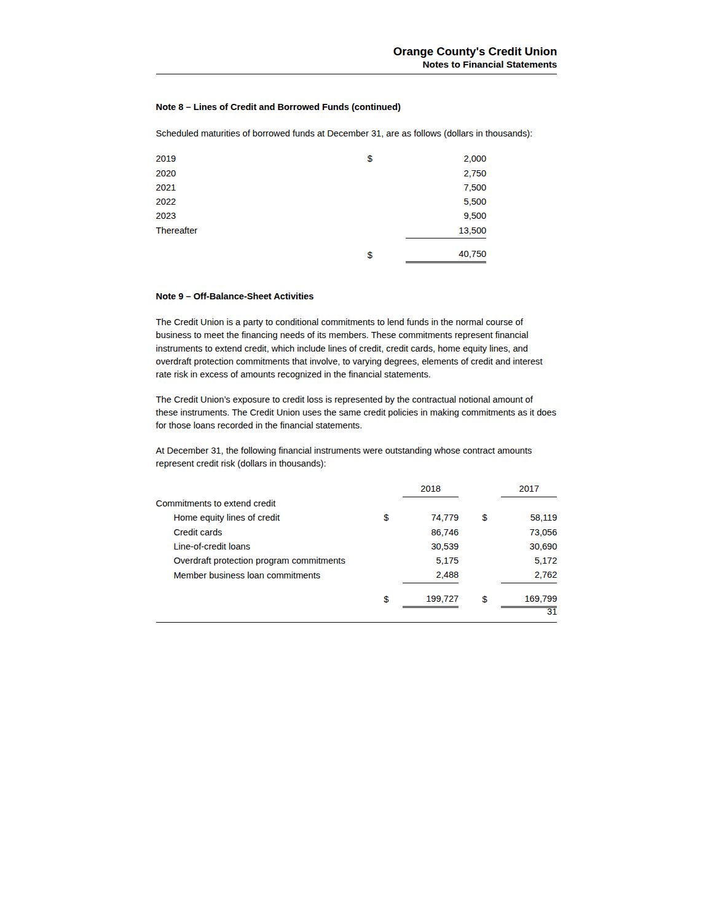Orange County's Credit Union
Notes to Financial Statements
Note 8 – Lines of Credit and Borrowed Funds (continued)
Scheduled maturities of borrowed funds at December 31, are as follows (dollars in thousands):
| 2019 | $ | 2,000 |
| 2020 | | 2,750 |
| 2021 | | 7,500 |
| 2022 | | 5,500 |
| 2023 | | 9,500 |
| Thereafter | | 13,500 |
| | $ | 40,750 |
Note 9 – Off-Balance-Sheet Activities
The Credit Union is a party to conditional commitments to lend funds in the normal course of business to meet the financing needs of its members. These commitments represent financial instruments to extend credit, which include lines of credit, credit cards, home equity lines, and overdraft protection commitments that involve, to varying degrees, elements of credit and interest rate risk in excess of amounts recognized in the financial statements.
The Credit Union’s exposure to credit loss is represented by the contractual notional amount of these instruments. The Credit Union uses the same credit policies in making commitments as it does for those loans recorded in the financial statements.
At December 31, the following financial instruments were outstanding whose contract amounts represent credit risk (dollars in thousands):
| | | 2018 | | | 2017 |
| Commitments to extend credit | | | | | |
| Home equity lines of credit | $ | 74,779 | | $ | 58,119 |
| Credit cards | | 86,746 | | | 73,056 |
| Line-of-credit loans | | 30,539 | | | 30,690 |
| Overdraft protection program commitments | | 5,175 | | | 5,172 |
| Member business loan commitments | | 2,488 | | | 2,762 |
| | $ | 199,727 | | $ | 169,799 |
31